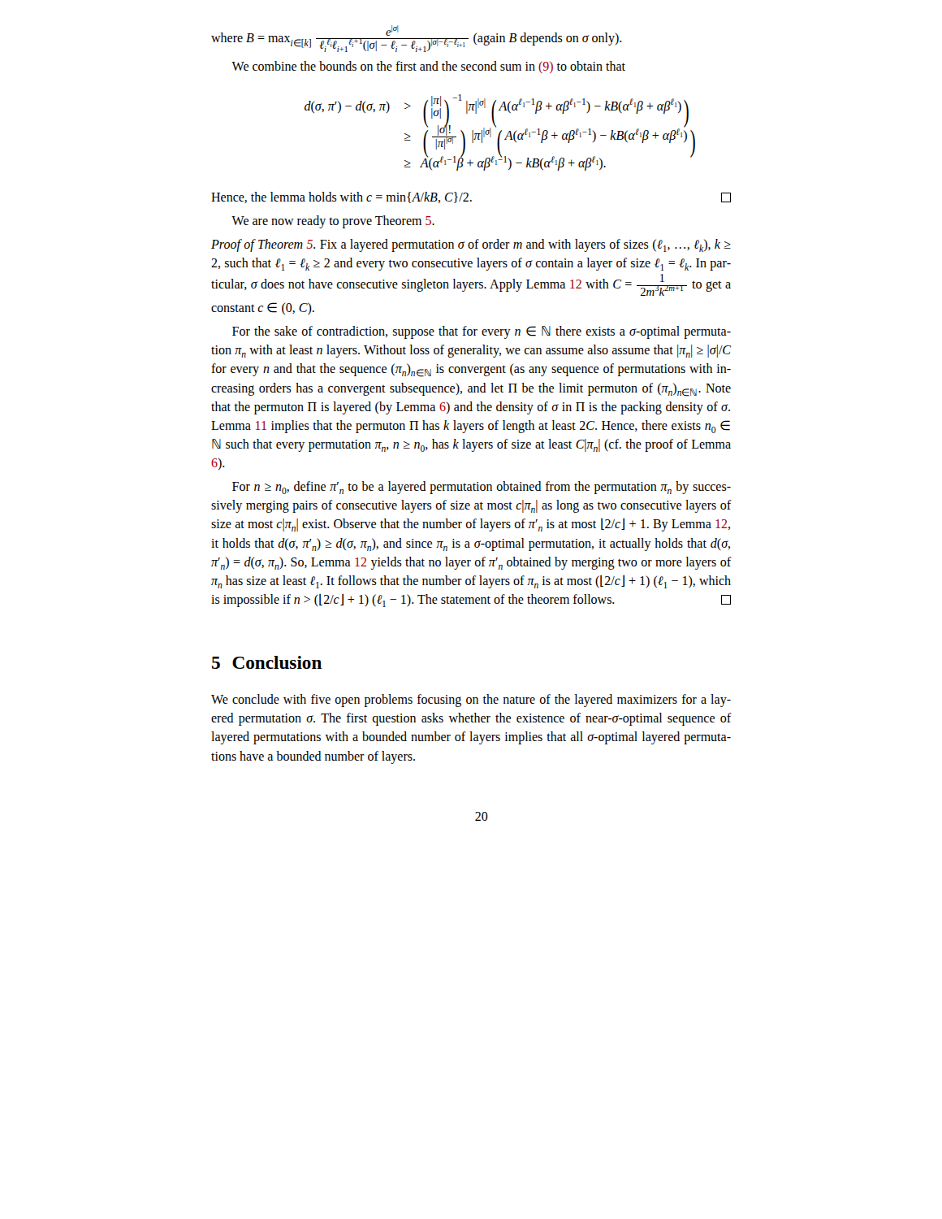where B = maxi∈[k] e|σ|ℓiℓiℓi+1ℓi+1(|σ| − ℓi − ℓi+1)|σ|−ℓi−ℓi+1 (again B depends on σ only).
We combine the bounds on the first and the second sum in (9) to obtain that
d(σ, π′) − d(σ, π) > (|π||σ|)−1 |π||σ| (A(αℓ1−1β + αβℓ1−1) − kB(αℓ1β + αβℓ1)) ≥ (|σ|!|π||σ|) |π||σ| (A(αℓ1−1β + αβℓ1−1) − kB(αℓ1β + αβℓ1)) ≥ A(αℓ1−1β + αβℓ1−1) − kB(αℓ1β + αβℓ1).
Hence, the lemma holds with c = min{A/kB, C}/2.
We are now ready to prove Theorem 5.
Proof of Theorem 5. Fix a layered permutation σ of order m and with layers of sizes (ℓ1, …, ℓk), k ≥ 2, such that ℓ1 = ℓk ≥ 2 and every two consecutive layers of σ contain a layer of size ℓ1 = ℓk. In particular, σ does not have consecutive singleton layers. Apply Lemma 12 with C = 12m3k2m+1 to get a constant c ∈ (0, C).
For the sake of contradiction, suppose that for every n ∈ ℕ there exists a σ-optimal permutation πn with at least n layers. Without loss of generality, we can assume also assume that |πn| ≥ |σ|/C for every n and that the sequence (πn)n∈ℕ is convergent (as any sequence of permutations with increasing orders has a convergent subsequence), and let Π be the limit permuton of (πn)n∈ℕ. Note that the permuton Π is layered (by Lemma 6) and the density of σ in Π is the packing density of σ. Lemma 11 implies that the permuton Π has k layers of length at least 2C. Hence, there exists n0 ∈ ℕ such that every permutation πn, n ≥ n0, has k layers of size at least C|πn| (cf. the proof of Lemma 6).
For n ≥ n0, define π′n to be a layered permutation obtained from the permutation πn by successively merging pairs of consecutive layers of size at most c|πn| as long as two consecutive layers of size at most c|πn| exist. Observe that the number of layers of π′n is at most ⌊2/c⌋ + 1. By Lemma 12, it holds that d(σ, π′n) ≥ d(σ, πn), and since πn is a σ-optimal permutation, it actually holds that d(σ, π′n) = d(σ, πn). So, Lemma 12 yields that no layer of π′n obtained by merging two or more layers of πn has size at least ℓ1. It follows that the number of layers of πn is at most (⌊2/c⌋ + 1) (ℓ1 − 1), which is impossible if n > (⌊2/c⌋ + 1) (ℓ1 − 1). The statement of the theorem follows.
5 Conclusion
We conclude with five open problems focusing on the nature of the layered maximizers for a layered permutation σ. The first question asks whether the existence of near-σ-optimal sequence of layered permutations with a bounded number of layers implies that all σ-optimal layered permutations have a bounded number of layers.
20